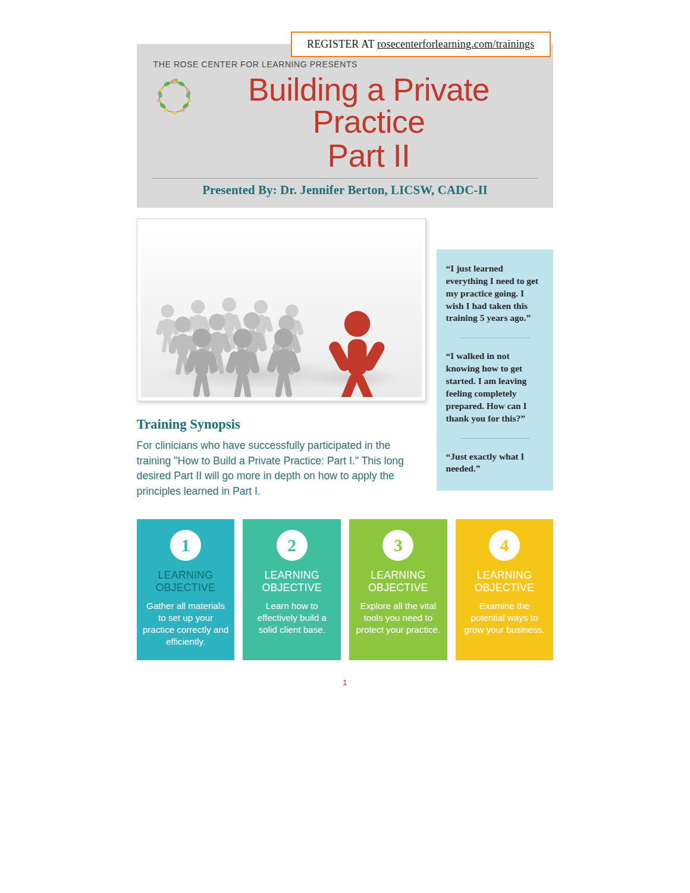REGISTER AT rosecenterforlearning.com/trainings
The Rose Center for Learning Presents
Building a Private PracticePart II
Presented By: Dr. Jennifer Berton, LICSW, CADC-II
Training Synopsis
For clinicians who have successfully participated in the training "How to Build a Private Practice: Part I." This long desired Part II will go more in depth on how to apply the principles learned in Part I.
“I just learned everything I need to get my practice going. I wish I had taken this training 5 years ago.”
“I walked in not knowing how to get started. I am leaving feeling completely prepared. How can I thank you for this?”
“Just exactly what I needed.”
1
Learning Objective
Gather all materials to set up your practice correctly and efficiently.
2
Learning Objective
Learn how to effectively build a solid client base.
3
Learning Objective
Explore all the vital tools you need to protect your practice.
4
Learning Objective
Examine the potential ways to grow your business.
1